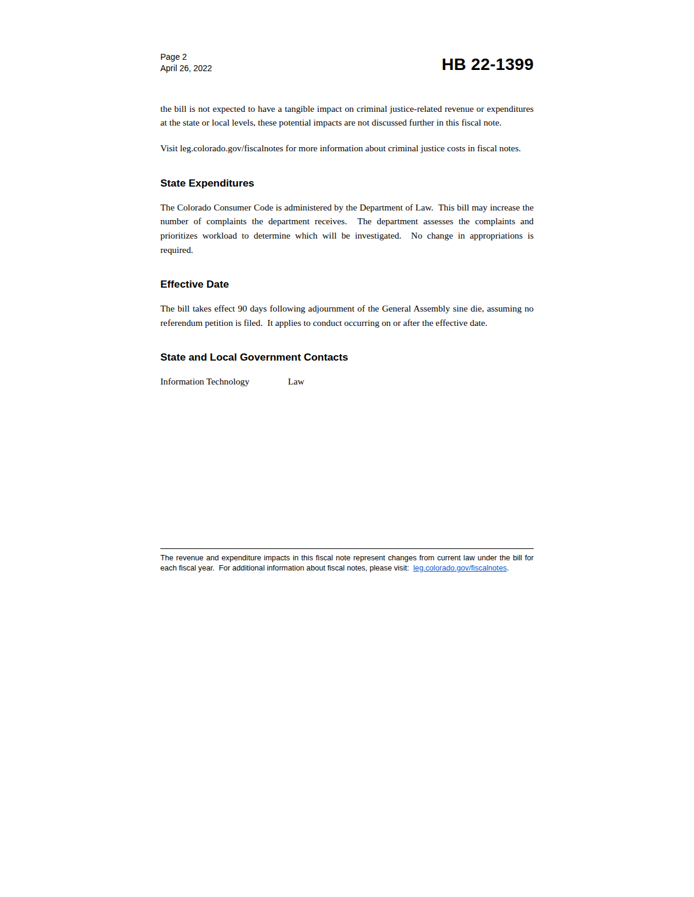Page 2
April 26, 2022
HB 22-1399
the bill is not expected to have a tangible impact on criminal justice-related revenue or expenditures at the state or local levels, these potential impacts are not discussed further in this fiscal note.
Visit leg.colorado.gov/fiscalnotes for more information about criminal justice costs in fiscal notes.
State Expenditures
The Colorado Consumer Code is administered by the Department of Law. This bill may increase the number of complaints the department receives. The department assesses the complaints and prioritizes workload to determine which will be investigated. No change in appropriations is required.
Effective Date
The bill takes effect 90 days following adjournment of the General Assembly sine die, assuming no referendum petition is filed. It applies to conduct occurring on or after the effective date.
State and Local Government Contacts
Information Technology Law
The revenue and expenditure impacts in this fiscal note represent changes from current law under the bill for each fiscal year. For additional information about fiscal notes, please visit: leg.colorado.gov/fiscalnotes.